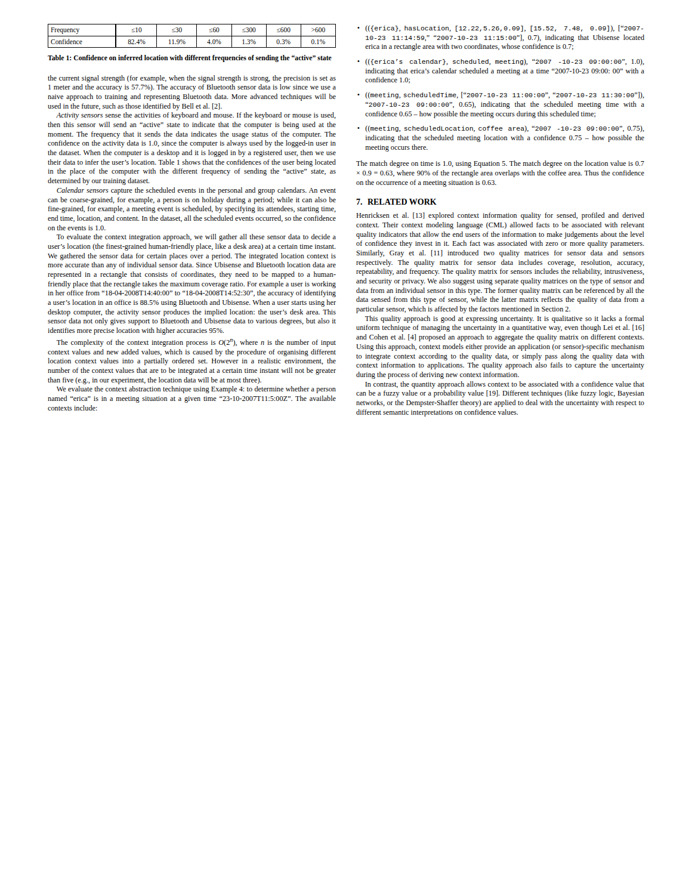| Frequency | ≤10 | ≤30 | ≤60 | ≤300 | ≤600 | >600 |
| Confidence | 82.4% | 11.9% | 4.0% | 1.3% | 0.3% | 0.1% |
Table 1: Confidence on inferred location with different frequencies of sending the “active” state
the current signal strength (for example, when the signal strength is strong, the precision is set as 1 meter and the accuracy is 57.7%). The accuracy of Bluetooth sensor data is low since we use a naive approach to training and representing Bluetooth data. More advanced techniques will be used in the future, such as those identified by Bell et al. [2].
Activity sensors sense the activities of keyboard and mouse. If the keyboard or mouse is used, then this sensor will send an “active” state to indicate that the computer is being used at the moment. The frequency that it sends the data indicates the usage status of the computer. The confidence on the activity data is 1.0, since the computer is always used by the logged-in user in the dataset. When the computer is a desktop and it is logged in by a registered user, then we use their data to infer the user’s location. Table 1 shows that the confidences of the user being located in the place of the computer with the different frequency of sending the “active” state, as determined by our training dataset.
Calendar sensors capture the scheduled events in the personal and group calendars. An event can be coarse-grained, for example, a person is on holiday during a period; while it can also be fine-grained, for example, a meeting event is scheduled, by specifying its attendees, starting time, end time, location, and content. In the dataset, all the scheduled events occurred, so the confidence on the events is 1.0.
To evaluate the context integration approach, we will gather all these sensor data to decide a user’s location (the finest-grained human-friendly place, like a desk area) at a certain time instant. We gathered the sensor data for certain places over a period. The integrated location context is more accurate than any of individual sensor data. Since Ubisense and Bluetooth location data are represented in a rectangle that consists of coordinates, they need to be mapped to a human-friendly place that the rectangle takes the maximum coverage ratio. For example a user is working in her office from “18-04-2008T14:40:00” to “18-04-2008T14:52:30”, the accuracy of identifying a user’s location in an office is 88.5% using Bluetooth and Ubisense. When a user starts using her desktop computer, the activity sensor produces the implied location: the user’s desk area. This sensor data not only gives support to Bluetooth and Ubisense data to various degrees, but also it identifies more precise location with higher accuracies 95%.
The complexity of the context integration process is O(2n), where n is the number of input context values and new added values, which is caused by the procedure of organising different location context values into a partially ordered set. However in a realistic environment, the number of the context values that are to be integrated at a certain time instant will not be greater than five (e.g., in our experiment, the location data will be at most three).
We evaluate the context abstraction technique using Example 4: to determine whether a person named “erica” is in a meeting situation at a given time “23-10-2007T11:5:00Z”. The available contexts include:
(({erica}, hasLocation, [12.22,5.26,0.09], [15.52, 7.48, 0.09]), [“2007-10-23 11:14:59,” “2007-10-23 11:15:00”], 0.7), indicating that Ubisense located erica in a rectangle area with two coordinates, whose confidence is 0.7;
(({erica’s calendar}, scheduled, meeting), “2007 -10-23 09:00:00”, 1.0), indicating that erica’s calendar scheduled a meeting at a time “2007-10-23 09:00: 00” with a confidence 1.0;
((meeting, scheduledTime, [“2007-10-23 11:00:00”, “2007-10-23 11:30:00”]), “2007-10-23 09:00:00”, 0.65), indicating that the scheduled meeting time with a confidence 0.65 – how possible the meeting occurs during this scheduled time;
((meeting, scheduledLocation, coffee area), “2007 -10-23 09:00:00”, 0.75), indicating that the scheduled meeting location with a confidence 0.75 – how possible the meeting occurs there.
The match degree on time is 1.0, using Equation 5. The match degree on the location value is 0.7 × 0.9 = 0.63, where 90% of the rectangle area overlaps with the coffee area. Thus the confidence on the occurrence of a meeting situation is 0.63.
7. RELATED WORK
Henricksen et al. [13] explored context information quality for sensed, profiled and derived context. Their context modeling language (CML) allowed facts to be associated with relevant quality indicators that allow the end users of the information to make judgements about the level of confidence they invest in it. Each fact was associated with zero or more quality parameters. Similarly, Gray et al. [11] introduced two quality matrices for sensor data and sensors respectively. The quality matrix for sensor data includes coverage, resolution, accuracy, repeatability, and frequency. The quality matrix for sensors includes the reliability, intrusiveness, and security or privacy. We also suggest using separate quality matrices on the type of sensor and data from an individual sensor in this type. The former quality matrix can be referenced by all the data sensed from this type of sensor, while the latter matrix reflects the quality of data from a particular sensor, which is affected by the factors mentioned in Section 2.
This quality approach is good at expressing uncertainty. It is qualitative so it lacks a formal uniform technique of managing the uncertainty in a quantitative way, even though Lei et al. [16] and Cohen et al. [4] proposed an approach to aggregate the quality matrix on different contexts. Using this approach, context models either provide an application (or sensor)-specific mechanism to integrate context according to the quality data, or simply pass along the quality data with context information to applications. The quality approach also fails to capture the uncertainty during the process of deriving new context information.
In contrast, the quantity approach allows context to be associated with a confidence value that can be a fuzzy value or a probability value [19]. Different techniques (like fuzzy logic, Bayesian networks, or the Dempster-Shaffer theory) are applied to deal with the uncertainty with respect to different semantic interpretations on confidence values.